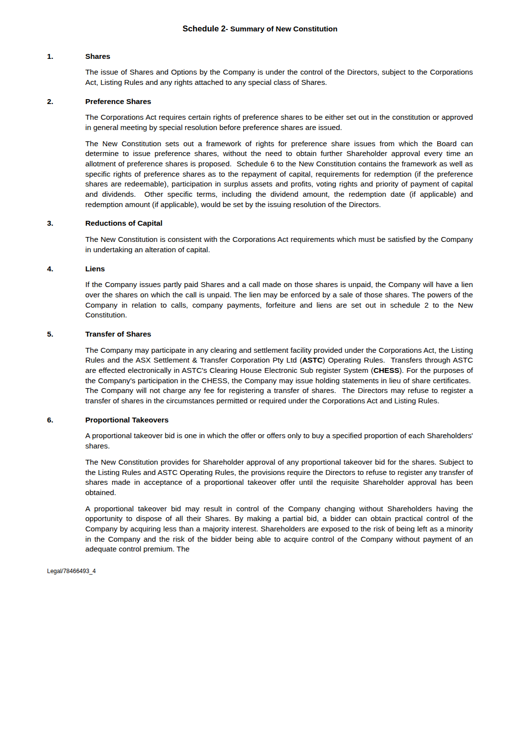Schedule 2- Summary of New Constitution
1. Shares
The issue of Shares and Options by the Company is under the control of the Directors, subject to the Corporations Act, Listing Rules and any rights attached to any special class of Shares.
2. Preference Shares
The Corporations Act requires certain rights of preference shares to be either set out in the constitution or approved in general meeting by special resolution before preference shares are issued.
The New Constitution sets out a framework of rights for preference share issues from which the Board can determine to issue preference shares, without the need to obtain further Shareholder approval every time an allotment of preference shares is proposed. Schedule 6 to the New Constitution contains the framework as well as specific rights of preference shares as to the repayment of capital, requirements for redemption (if the preference shares are redeemable), participation in surplus assets and profits, voting rights and priority of payment of capital and dividends. Other specific terms, including the dividend amount, the redemption date (if applicable) and redemption amount (if applicable), would be set by the issuing resolution of the Directors.
3. Reductions of Capital
The New Constitution is consistent with the Corporations Act requirements which must be satisfied by the Company in undertaking an alteration of capital.
4. Liens
If the Company issues partly paid Shares and a call made on those shares is unpaid, the Company will have a lien over the shares on which the call is unpaid. The lien may be enforced by a sale of those shares. The powers of the Company in relation to calls, company payments, forfeiture and liens are set out in schedule 2 to the New Constitution.
5. Transfer of Shares
The Company may participate in any clearing and settlement facility provided under the Corporations Act, the Listing Rules and the ASX Settlement & Transfer Corporation Pty Ltd (ASTC) Operating Rules. Transfers through ASTC are effected electronically in ASTC's Clearing House Electronic Sub register System (CHESS). For the purposes of the Company's participation in the CHESS, the Company may issue holding statements in lieu of share certificates. The Company will not charge any fee for registering a transfer of shares. The Directors may refuse to register a transfer of shares in the circumstances permitted or required under the Corporations Act and Listing Rules.
6. Proportional Takeovers
A proportional takeover bid is one in which the offer or offers only to buy a specified proportion of each Shareholders' shares.
The New Constitution provides for Shareholder approval of any proportional takeover bid for the shares. Subject to the Listing Rules and ASTC Operating Rules, the provisions require the Directors to refuse to register any transfer of shares made in acceptance of a proportional takeover offer until the requisite Shareholder approval has been obtained.
A proportional takeover bid may result in control of the Company changing without Shareholders having the opportunity to dispose of all their Shares. By making a partial bid, a bidder can obtain practical control of the Company by acquiring less than a majority interest. Shareholders are exposed to the risk of being left as a minority in the Company and the risk of the bidder being able to acquire control of the Company without payment of an adequate control premium. The
Legal/78466493_4